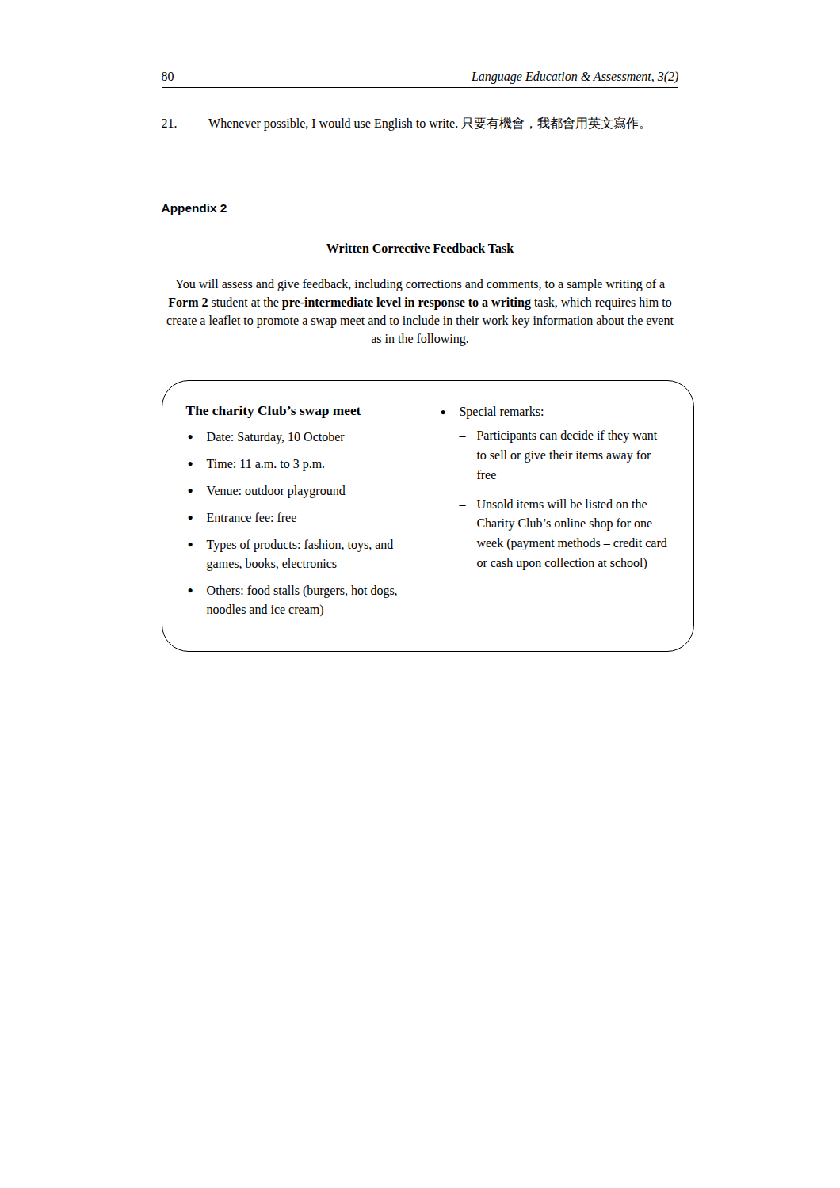80 Language Education & Assessment, 3(2)
21. Whenever possible, I would use English to write. 只要有機會，我都會用英文寫作。
Appendix 2
Written Corrective Feedback Task
You will assess and give feedback, including corrections and comments, to a sample writing of a Form 2 student at the pre-intermediate level in response to a writing task, which requires him to create a leaflet to promote a swap meet and to include in their work key information about the event as in the following.
The charity Club’s swap meet
Date: Saturday, 10 October
Time: 11 a.m. to 3 p.m.
Venue: outdoor playground
Entrance fee: free
Types of products: fashion, toys, and games, books, electronics
Others: food stalls (burgers, hot dogs, noodles and ice cream)
Special remarks:
Participants can decide if they want to sell or give their items away for free
Unsold items will be listed on the Charity Club’s online shop for one week (payment methods – credit card or cash upon collection at school)